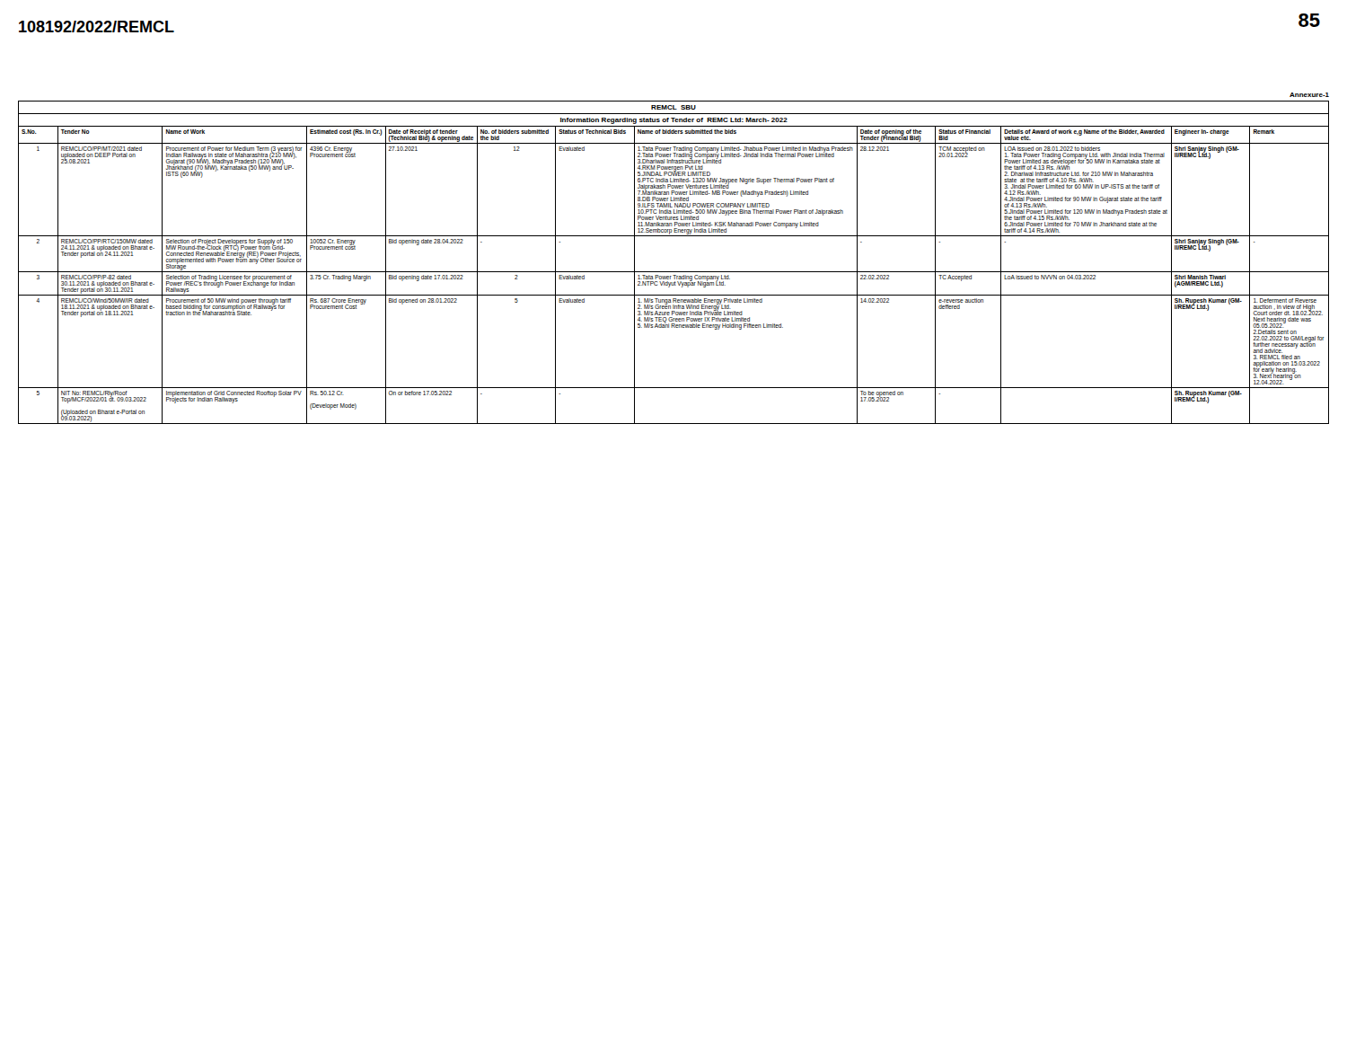85
108192/2022/REMCL
Annexure-1
REMCL SBU
Information Regarding status of Tender of REMC Ltd: March- 2022
| S.No. | Tender No | Name of Work | Estimated cost (Rs. In Cr.) | Date of Receipt of tender (Technical Bid) & opening date | No. of bidders submitted the bid | Status of Technical Bids | Name of bidders submitted the bids | Date of opening of the Tender (Financial Bid) | Status of Financial Bid | Details of Award of work e,g Name of the Bidder, Awarded value etc. | Engineer In- charge | Remark |
| --- | --- | --- | --- | --- | --- | --- | --- | --- | --- | --- | --- | --- |
| 1 | REMCL/CO/PP/MT/2021 dated uploaded on DEEP Portal on 25.08.2021 | Procurement of Power for Medium Term (3 years) for Indian Railways in state of Maharashtra (210 MW), Gujarat (90 MW), Madhya Pradesh (120 MW), Jharkhand (70 MW), Karnataka (50 MW) and UP-ISTS (60 MW) | 4396 Cr. Energy Procurement cost | 27.10.2021 | 12 | Evaluated | 1.Tata Power Trading Company Limited- Jhabua Power Limited in Madhya Pradesh 2.Tata Power Trading Company Limited- Jindal India Thermal Power Limited 3.Dhariwal Infrastructure Limited 4.RKM Powergen Pvt Ltd 5.JINDAL POWER LIMITED 6.PTC India Limited- 1320 MW Jaypee Nigrie Super Thermal Power Plant of Jaiprakash Power Ventures Limited 7.Manikaran Power Limited- MB Power (Madhya Pradesh) Limited 8.DB Power Limited 9.ILFS TAMIL NADU POWER COMPANY LIMITED 10.PTC India Limited- 500 MW Jaypee Bina Thermal Power Plant of Jaiprakash Power Ventures Limited 11.Manikaran Power Limited- KSK Mahanadi Power Company Limited 12.Sembcorp Energy India Limited | 28.12.2021 | TCM accepted on 20.01.2022 | LOA issued on 28.01.2022 to bidders 1. Tata Power Trading Company Ltd. with Jindal india Thermal Power Limited as developer for 50 MW in Karnataka state at the tariff of 4.13 Rs. /kWh 2. Dhariwal Infrastructure Ltd. for 210 MW in Maharashtra state at the tariff of 4.10 Rs. /kWh. 3. Jindal Power Limited for 60 MW in UP-ISTS at the tariff of 4.12 Rs./kWh. 4.Jindal Power Limited for 90 MW in Gujarat state at the tariff of 4.13 Rs./kWh. 5.Jindal Power Limited for 120 MW in Madhya Pradesh state at the tariff of 4.15 Rs./kWh. 6.Jindal Power Limited for 70 MW in Jharkhand state at the tariff of 4.14 Rs./kWh. | Shri Sanjay Singh (GM- II/REMC Ltd.) | |
| 2 | REMCL/CO/PP/RTC/150MW dated 24.11.2021 & uploaded on Bharat e-Tender portal on 24.11.2021 | Selection of Project Developers for Supply of 150 MW Round-the-Clock (RTC) Power from Grid-Connected Renewable Energy (RE) Power Projects, complemented with Power from any Other Source or Storage | 10052 Cr. Energy Procurement cost | Bid opening date 28.04.2022 | - | - | | - | - | - | Shri Sanjay Singh (GM- II/REMC Ltd.) | - |
| 3 | REMCL/CO/PP/P-82 dated 30.11.2021 & uploaded on Bharat e-Tender portal on 30.11.2021 | Selection of Trading Licensee for procurement of Power /REC's through Power Exchange for Indian Railways | 3.75 Cr. Trading Margin | Bid opening date 17.01.2022 | 2 | Evaluated | 1.Tata Power Trading Company Ltd. 2.NTPC Vidyut Vyapar Nigam Ltd. | 22.02.2022 | TC Accepted | LoA issued to NVVN on 04.03.2022 | Shri Manish Tiwari (AGM/REMC Ltd.) | |
| 4 | REMCL/CO/Wind/50MW/IR dated 18.11.2021 & uploaded on Bharat e-Tender portal on 18.11.2021 | Procurement of 50 MW wind power through tariff based bidding for consumption of Railways for traction in the Maharashtra State. | Rs. 687 Crore Energy Procurement Cost | Bid opened on 28.01.2022 | 5 | Evaluated | 1. M/s Tunga Renewable Energy Private Limited 2. M/s Green Infra Wind Energy Ltd. 3. M/s Azure Power India Private Limited 4. M/s TEQ Green Power IX Private Limited 5. M/s Adani Renewable Energy Holding Fifteen Limited. | 14.02.2022 | e-reverse auction deffered | | Sh. Rupesh Kumar (GM-I/REMC Ltd.) | 1. Deferment of Reverse auction , in view of High Court order dt. 18.02.2022. Next hearing date was 05.05.2022. 2.Details sent on 22.02.2022 to GM/Legal for further necessary action and advice. 3. REMCL filed an application on 15.03.2022 for early hearing. 3. Next hearing on 12.04.2022. |
| 5 | NIT No: REMCL/Rly/Roof Top/MCF/2022/01 dt. 09.03.2022 (Uploaded on Bharat e-Portal on 09.03.2022) | Implementation of Grid Connected Rooftop Solar PV Projects for Indian Railways | Rs. 50.12 Cr. (Developer Mode) | On or before 17.05.2022 | - | - | | To be opened on 17.05.2022 | - | | Sh. Rupesh Kumar (GM-I/REMC Ltd.) | |